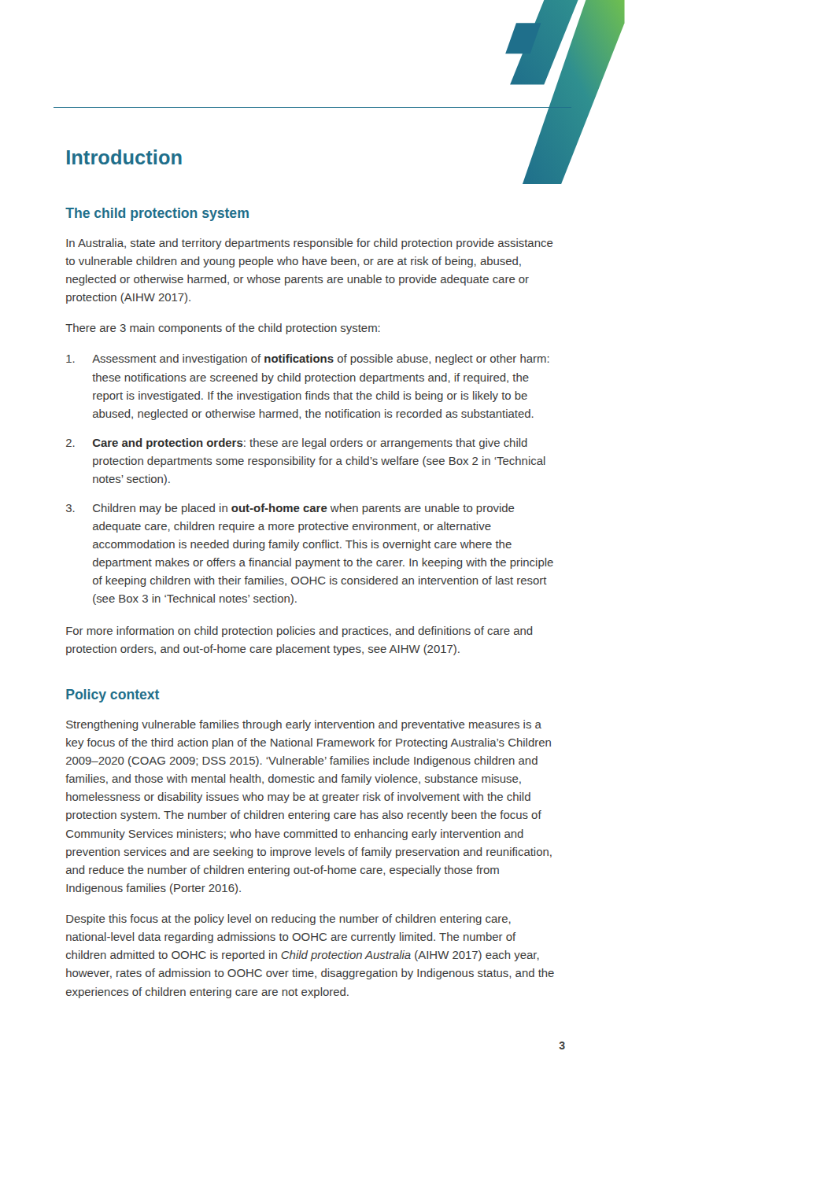Introduction
The child protection system
In Australia, state and territory departments responsible for child protection provide assistance to vulnerable children and young people who have been, or are at risk of being, abused, neglected or otherwise harmed, or whose parents are unable to provide adequate care or protection (AIHW 2017).
There are 3 main components of the child protection system:
Assessment and investigation of notifications of possible abuse, neglect or other harm: these notifications are screened by child protection departments and, if required, the report is investigated. If the investigation finds that the child is being or is likely to be abused, neglected or otherwise harmed, the notification is recorded as substantiated.
Care and protection orders: these are legal orders or arrangements that give child protection departments some responsibility for a child’s welfare (see Box 2 in ‘Technical notes’ section).
Children may be placed in out-of-home care when parents are unable to provide adequate care, children require a more protective environment, or alternative accommodation is needed during family conflict. This is overnight care where the department makes or offers a financial payment to the carer. In keeping with the principle of keeping children with their families, OOHC is considered an intervention of last resort (see Box 3 in ‘Technical notes’ section).
For more information on child protection policies and practices, and definitions of care and protection orders, and out-of-home care placement types, see AIHW (2017).
Policy context
Strengthening vulnerable families through early intervention and preventative measures is a key focus of the third action plan of the National Framework for Protecting Australia’s Children 2009–2020 (COAG 2009; DSS 2015). ‘Vulnerable’ families include Indigenous children and families, and those with mental health, domestic and family violence, substance misuse, homelessness or disability issues who may be at greater risk of involvement with the child protection system. The number of children entering care has also recently been the focus of Community Services ministers; who have committed to enhancing early intervention and prevention services and are seeking to improve levels of family preservation and reunification, and reduce the number of children entering out-of-home care, especially those from Indigenous families (Porter 2016).
Despite this focus at the policy level on reducing the number of children entering care, national-level data regarding admissions to OOHC are currently limited. The number of children admitted to OOHC is reported in Child protection Australia (AIHW 2017) each year, however, rates of admission to OOHC over time, disaggregation by Indigenous status, and the experiences of children entering care are not explored.
3